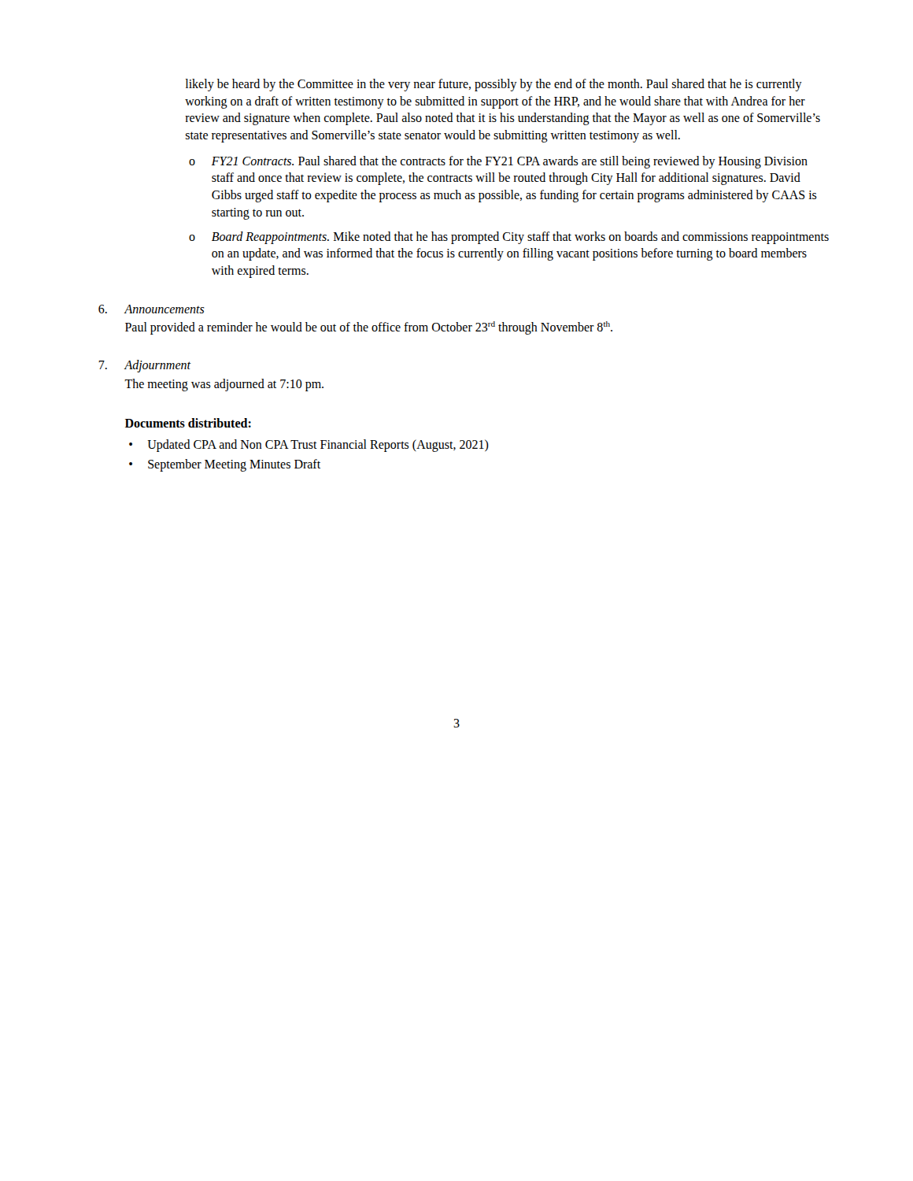likely be heard by the Committee in the very near future, possibly by the end of the month. Paul shared that he is currently working on a draft of written testimony to be submitted in support of the HRP, and he would share that with Andrea for her review and signature when complete. Paul also noted that it is his understanding that the Mayor as well as one of Somerville’s state representatives and Somerville’s state senator would be submitting written testimony as well.
FY21 Contracts. Paul shared that the contracts for the FY21 CPA awards are still being reviewed by Housing Division staff and once that review is complete, the contracts will be routed through City Hall for additional signatures. David Gibbs urged staff to expedite the process as much as possible, as funding for certain programs administered by CAAS is starting to run out.
Board Reappointments. Mike noted that he has prompted City staff that works on boards and commissions reappointments on an update, and was informed that the focus is currently on filling vacant positions before turning to board members with expired terms.
Announcements
Paul provided a reminder he would be out of the office from October 23rd through November 8th.
Adjournment
The meeting was adjourned at 7:10 pm.
Documents distributed:
Updated CPA and Non CPA Trust Financial Reports (August, 2021)
September Meeting Minutes Draft
3